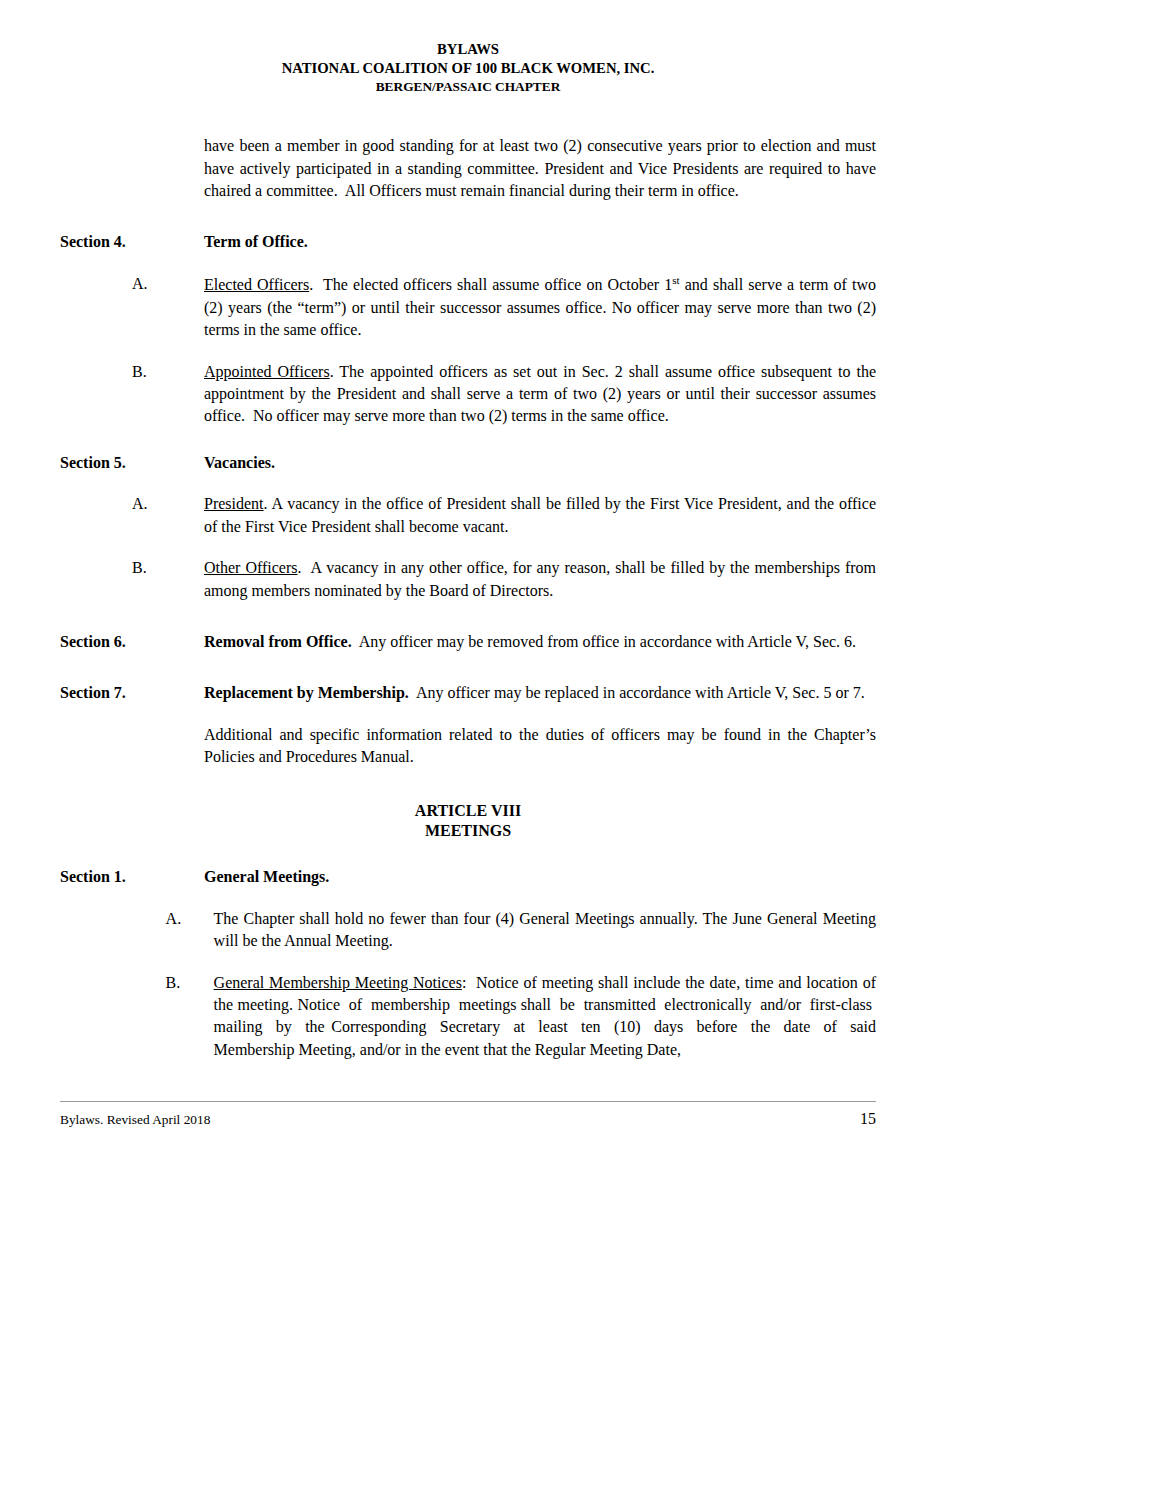BYLAWS
NATIONAL COALITION OF 100 BLACK WOMEN, INC.
BERGEN/PASSAIC CHAPTER
have been a member in good standing for at least two (2) consecutive years prior to election and must have actively participated in a standing committee. President and Vice Presidents are required to have chaired a committee. All Officers must remain financial during their term in office.
Section 4.
Term of Office.
A.
Elected Officers. The elected officers shall assume office on October 1st and shall serve a term of two (2) years (the “term”) or until their successor assumes office. No officer may serve more than two (2) terms in the same office.
B.
Appointed Officers. The appointed officers as set out in Sec. 2 shall assume office subsequent to the appointment by the President and shall serve a term of two (2) years or until their successor assumes office. No officer may serve more than two (2) terms in the same office.
Section 5.
Vacancies.
A.
President. A vacancy in the office of President shall be filled by the First Vice President, and the office of the First Vice President shall become vacant.
B.
Other Officers. A vacancy in any other office, for any reason, shall be filled by the memberships from among members nominated by the Board of Directors.
Section 6.
Removal from Office. Any officer may be removed from office in accordance with Article V, Sec. 6.
Section 7.
Replacement by Membership. Any officer may be replaced in accordance with Article V, Sec. 5 or 7.
Additional and specific information related to the duties of officers may be found in the Chapter’s Policies and Procedures Manual.
ARTICLE VIII
MEETINGS
Section 1.
General Meetings.
A.
The Chapter shall hold no fewer than four (4) General Meetings annually. The June General Meeting will be the Annual Meeting.
B.
General Membership Meeting Notices: Notice of meeting shall include the date, time and location of the meeting. Notice of membership meetings shall be transmitted electronically and/or first-class mailing by the Corresponding Secretary at least ten (10) days before the date of said Membership Meeting, and/or in the event that the Regular Meeting Date,
Bylaws. Revised April 2018
15